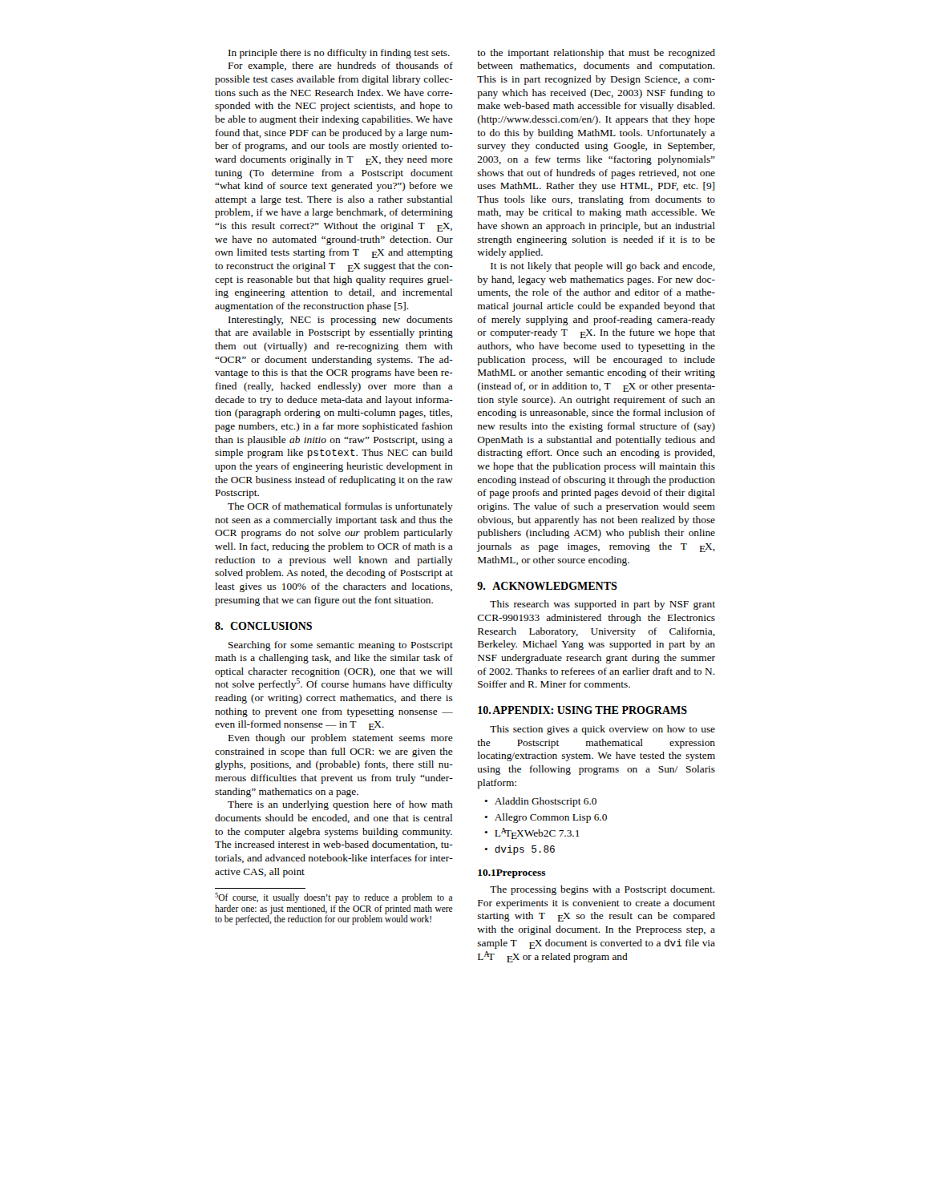In principle there is no difficulty in finding test sets.
For example, there are hundreds of thousands of possible test cases available from digital library collections such as the NEC Research Index. We have corresponded with the NEC project scientists, and hope to be able to augment their indexing capabilities. We have found that, since PDF can be produced by a large number of programs, and our tools are mostly oriented toward documents originally in TEX, they need more tuning (To determine from a Postscript document “what kind of source text generated you?”) before we attempt a large test. There is also a rather substantial problem, if we have a large benchmark, of determining “is this result correct?” Without the original TEX, we have no automated “ground-truth” detection. Our own limited tests starting from TEX and attempting to reconstruct the original TEX suggest that the concept is reasonable but that high quality requires grueling engineering attention to detail, and incremental augmentation of the reconstruction phase [5].
Interestingly, NEC is processing new documents that are available in Postscript by essentially printing them out (virtually) and re-recognizing them with “OCR” or document understanding systems. The advantage to this is that the OCR programs have been refined (really, hacked endlessly) over more than a decade to try to deduce meta-data and layout information (paragraph ordering on multi-column pages, titles, page numbers, etc.) in a far more sophisticated fashion than is plausible ab initio on “raw” Postscript, using a simple program like pstotext. Thus NEC can build upon the years of engineering heuristic development in the OCR business instead of reduplicating it on the raw Postscript.
The OCR of mathematical formulas is unfortunately not seen as a commercially important task and thus the OCR programs do not solve our problem particularly well. In fact, reducing the problem to OCR of math is a reduction to a previous well known and partially solved problem. As noted, the decoding of Postscript at least gives us 100% of the characters and locations, presuming that we can figure out the font situation.
8. CONCLUSIONS
Searching for some semantic meaning to Postscript math is a challenging task, and like the similar task of optical character recognition (OCR), one that we will not solve perfectly5. Of course humans have difficulty reading (or writing) correct mathematics, and there is nothing to prevent one from typesetting nonsense — even ill-formed nonsense — in TEX.
Even though our problem statement seems more constrained in scope than full OCR: we are given the glyphs, positions, and (probable) fonts, there still numerous difficulties that prevent us from truly “understanding” mathematics on a page.
There is an underlying question here of how math documents should be encoded, and one that is central to the computer algebra systems building community. The increased interest in web-based documentation, tutorials, and advanced notebook-like interfaces for interactive CAS, all point
5Of course, it usually doesn’t pay to reduce a problem to a harder one: as just mentioned, if the OCR of printed math were to be perfected, the reduction for our problem would work!
to the important relationship that must be recognized between mathematics, documents and computation. This is in part recognized by Design Science, a company which has received (Dec, 2003) NSF funding to make web-based math accessible for visually disabled. (http://www.dessci.com/en/). It appears that they hope to do this by building MathML tools. Unfortunately a survey they conducted using Google, in September, 2003, on a few terms like “factoring polynomials” shows that out of hundreds of pages retrieved, not one uses MathML. Rather they use HTML, PDF, etc. [9] Thus tools like ours, translating from documents to math, may be critical to making math accessible. We have shown an approach in principle, but an industrial strength engineering solution is needed if it is to be widely applied.
It is not likely that people will go back and encode, by hand, legacy web mathematics pages. For new documents, the role of the author and editor of a mathematical journal article could be expanded beyond that of merely supplying and proof-reading camera-ready or computer-ready TEX. In the future we hope that authors, who have become used to typesetting in the publication process, will be encouraged to include MathML or another semantic encoding of their writing (instead of, or in addition to, TEX or other presentation style source). An outright requirement of such an encoding is unreasonable, since the formal inclusion of new results into the existing formal structure of (say) OpenMath is a substantial and potentially tedious and distracting effort. Once such an encoding is provided, we hope that the publication process will maintain this encoding instead of obscuring it through the production of page proofs and printed pages devoid of their digital origins. The value of such a preservation would seem obvious, but apparently has not been realized by those publishers (including ACM) who publish their online journals as page images, removing the TEX, MathML, or other source encoding.
9. ACKNOWLEDGMENTS
This research was supported in part by NSF grant CCR-9901933 administered through the Electronics Research Laboratory, University of California, Berkeley. Michael Yang was supported in part by an NSF undergraduate research grant during the summer of 2002. Thanks to referees of an earlier draft and to N. Soiffer and R. Miner for comments.
10. APPENDIX: USING THE PROGRAMS
This section gives a quick overview on how to use the Postscript mathematical expression locating/extraction system. We have tested the system using the following programs on a Sun/ Solaris platform:
Aladdin Ghostscript 6.0
Allegro Common Lisp 6.0
LATEXWeb2C 7.3.1
dvips 5.86
10.1 Preprocess
The processing begins with a Postscript document. For experiments it is convenient to create a document starting with TEX so the result can be compared with the original document. In the Preprocess step, a sample TEX document is converted to a dvi file via LATEX or a related program and